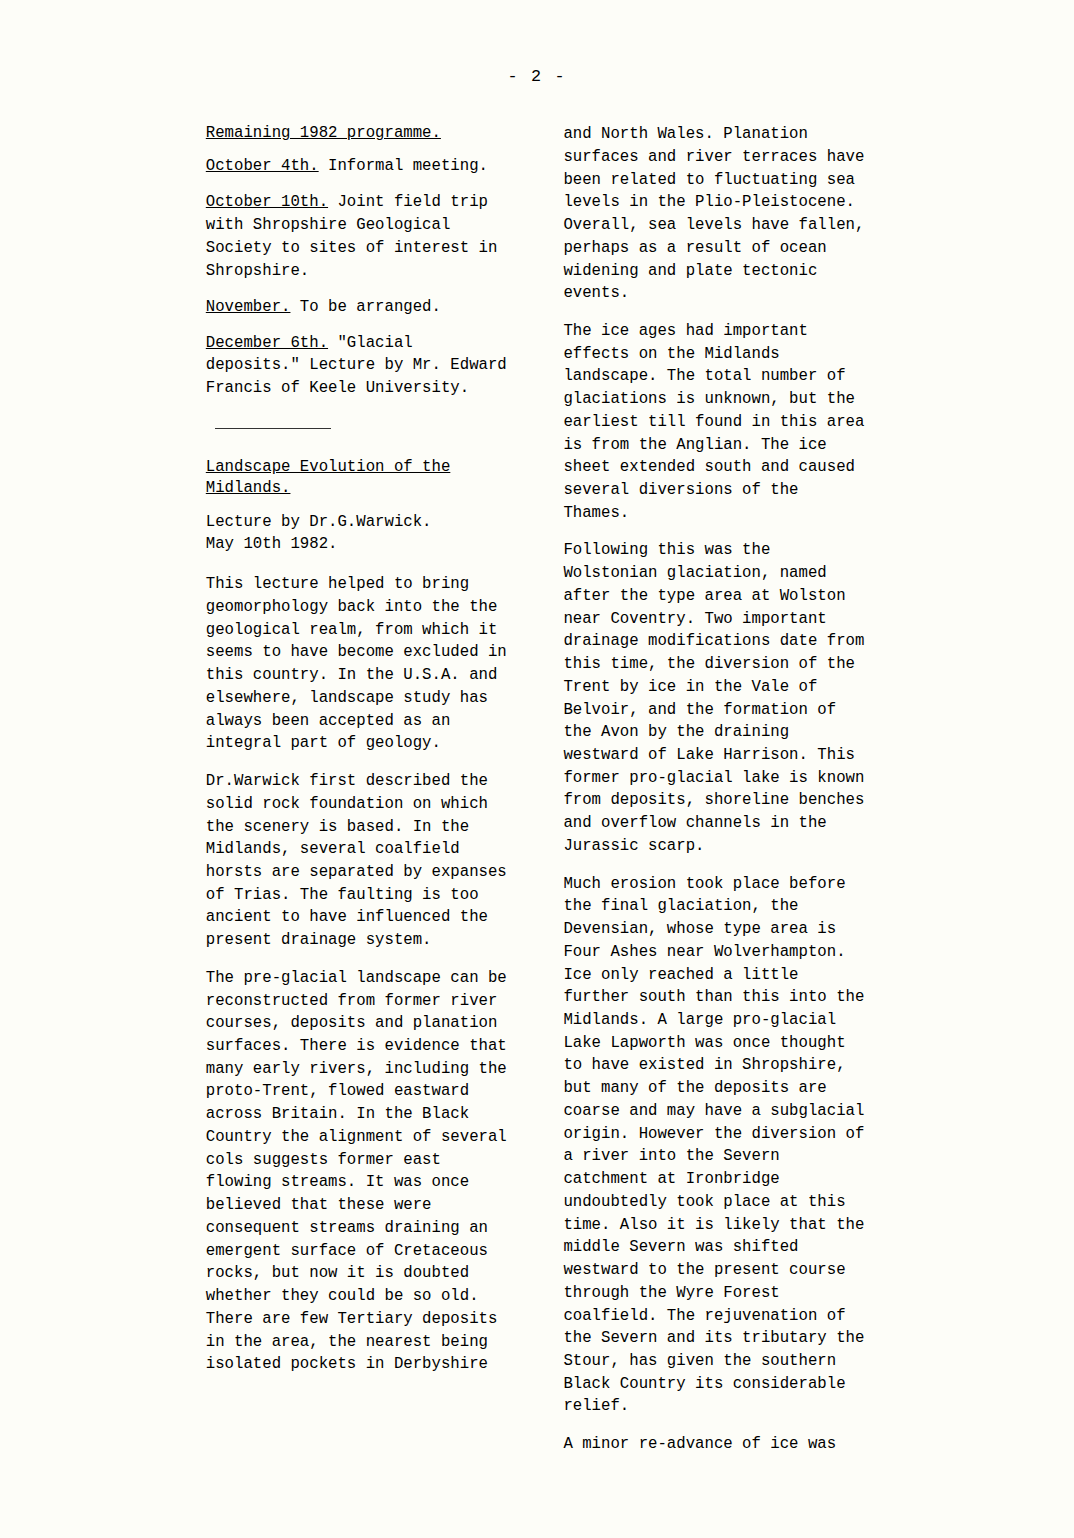- 2 -
Remaining 1982 programme.
October 4th. Informal meeting.
October 10th. Joint field trip with Shropshire Geological Society to sites of interest in Shropshire.
November. To be arranged.
December 6th. "Glacial deposits." Lecture by Mr. Edward Francis of Keele University.
Landscape Evolution of the Midlands.
Lecture by Dr.G.Warwick.
May 10th 1982.
This lecture helped to bring geomorphology back into the the geological realm, from which it seems to have become excluded in this country. In the U.S.A. and elsewhere, landscape study has always been accepted as an integral part of geology.
Dr.Warwick first described the solid rock foundation on which the scenery is based. In the Midlands, several coalfield horsts are separated by expanses of Trias. The faulting is too ancient to have influenced the present drainage system.
The pre-glacial landscape can be reconstructed from former river courses, deposits and planation surfaces. There is evidence that many early rivers, including the proto-Trent, flowed eastward across Britain. In the Black Country the alignment of several cols suggests former east flowing streams. It was once believed that these were consequent streams draining an emergent surface of Cretaceous rocks, but now it is doubted whether they could be so old. There are few Tertiary deposits in the area, the nearest being isolated pockets in Derbyshire
and North Wales. Planation surfaces and river terraces have been related to fluctuating sea levels in the Plio-Pleistocene. Overall, sea levels have fallen, perhaps as a result of ocean widening and plate tectonic events.
The ice ages had important effects on the Midlands landscape. The total number of glaciations is unknown, but the earliest till found in this area is from the Anglian. The ice sheet extended south and caused several diversions of the Thames.
Following this was the Wolstonian glaciation, named after the type area at Wolston near Coventry. Two important drainage modifications date from this time, the diversion of the Trent by ice in the Vale of Belvoir, and the formation of the Avon by the draining westward of Lake Harrison. This former pro-glacial lake is known from deposits, shoreline benches and overflow channels in the Jurassic scarp.
Much erosion took place before the final glaciation, the Devensian, whose type area is Four Ashes near Wolverhampton. Ice only reached a little further south than this into the Midlands. A large pro-glacial Lake Lapworth was once thought to have existed in Shropshire, but many of the deposits are coarse and may have a subglacial origin. However the diversion of a river into the Severn catchment at Ironbridge undoubtedly took place at this time. Also it is likely that the middle Severn was shifted westward to the present course through the Wyre Forest coalfield. The rejuvenation of the Severn and its tributary the Stour, has given the southern Black Country its considerable relief.
A minor re-advance of ice was